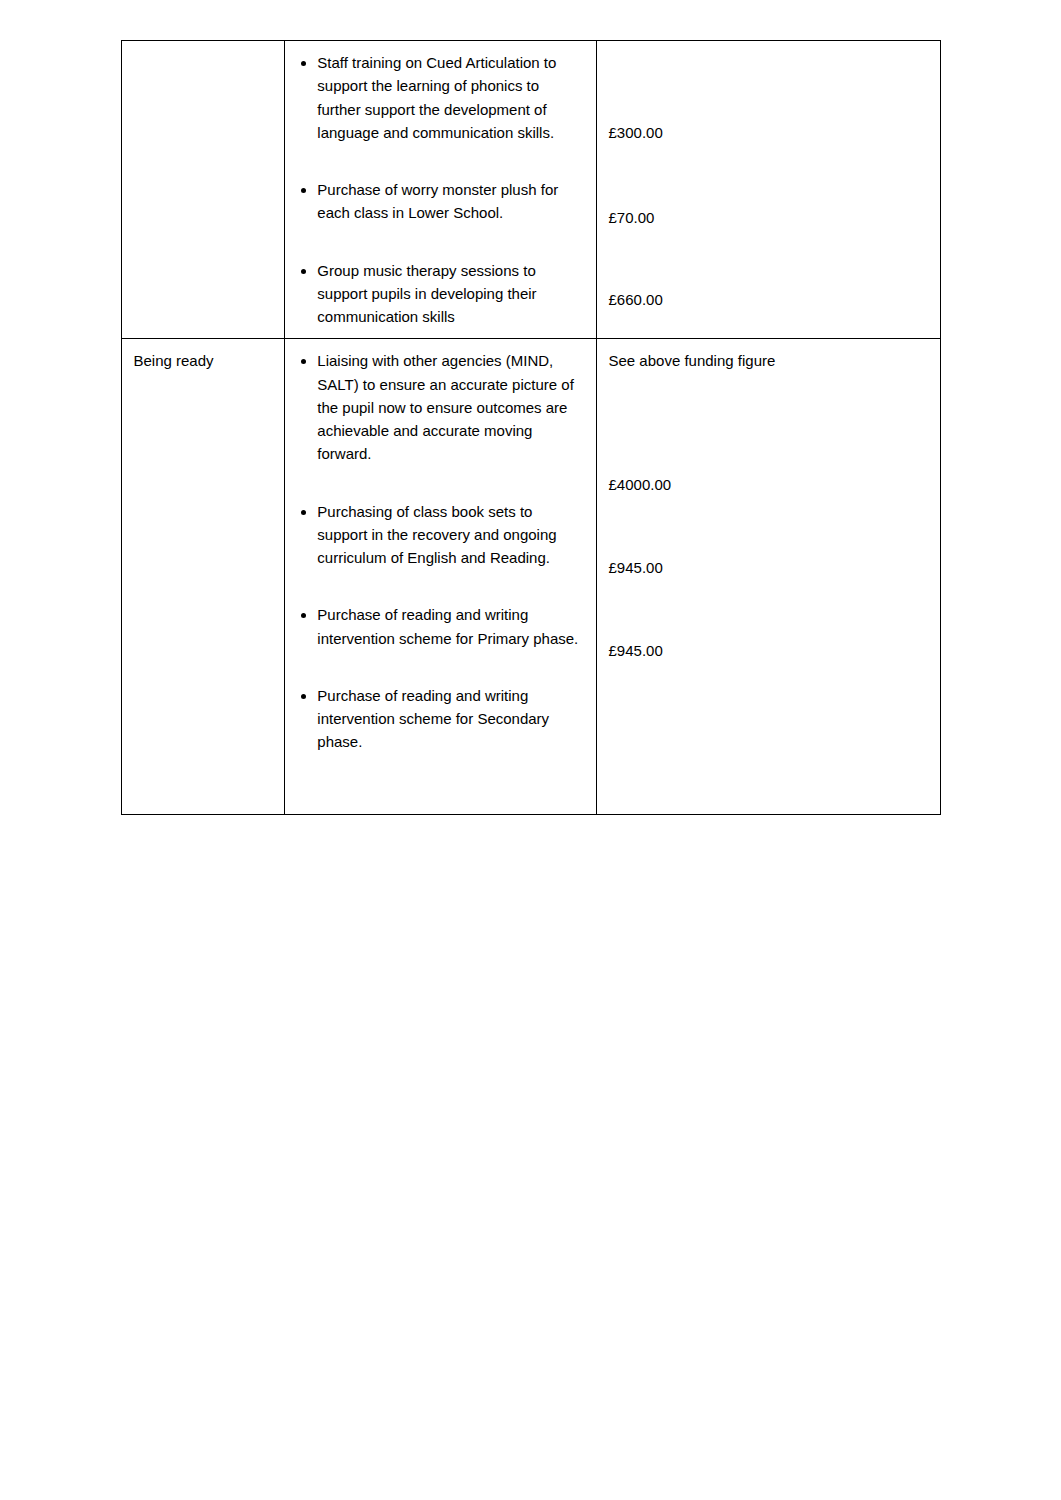| | Staff training on Cued Articulation to support the learning of phonics to further support the development of language and communication skills. Purchase of worry monster plush for each class in Lower School. Group music therapy sessions to support pupils in developing their communication skills | £300.00 £70.00 £660.00 |
| Being ready | Liaising with other agencies (MIND, SALT) to ensure an accurate picture of the pupil now to ensure outcomes are achievable and accurate moving forward. Purchasing of class book sets to support in the recovery and ongoing curriculum of English and Reading. Purchase of reading and writing intervention scheme for Primary phase. Purchase of reading and writing intervention scheme for Secondary phase. | See above funding figure £4000.00 £945.00 £945.00 |